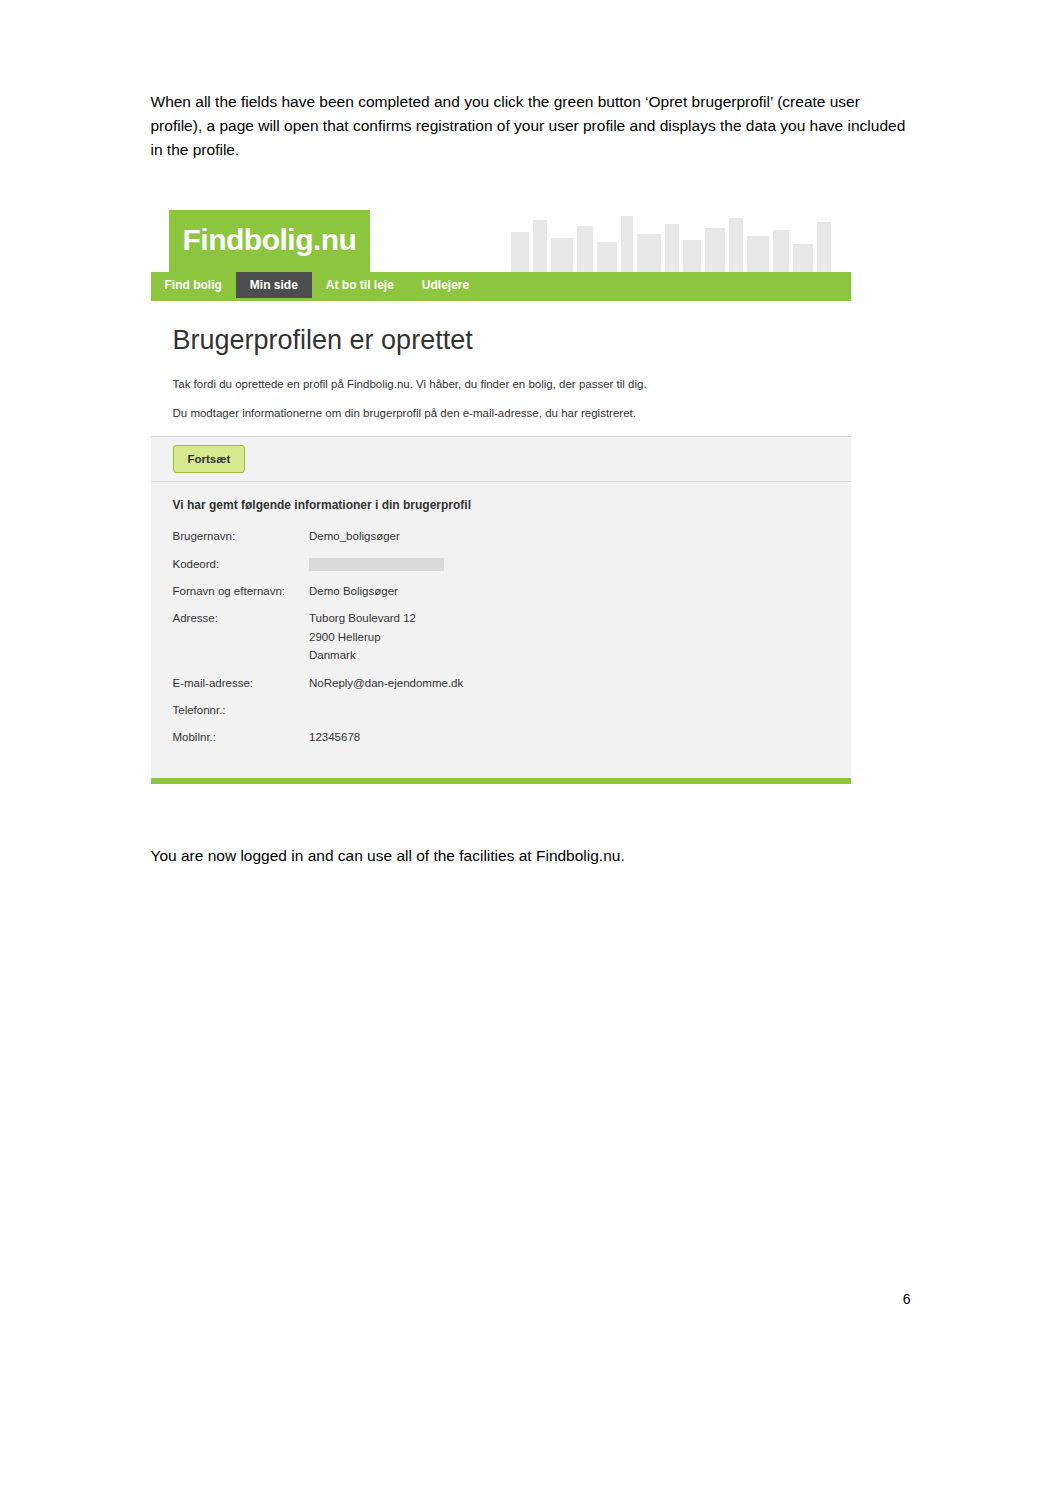When all the fields have been completed and you click the green button ‘Opret brugerprofil’ (create user profile), a page will open that confirms registration of your user profile and displays the data you have included in the profile.
Findbolig.nu
Find bolig
Min side
At bo til leje
Udlejere
Brugerprofilen er oprettet
Tak fordi du oprettede en profil på Findbolig.nu. Vi håber, du finder en bolig, der passer til dig.
Du modtager informationerne om din brugerprofil på den e-mail-adresse, du har registreret.
Fortsæt
Vi har gemt følgende informationer i din brugerprofil
| Brugernavn: | Demo_boligsøger |
| Kodeord: | |
| Fornavn og efternavn: | Demo Boligsøger |
| Adresse: | Tuborg Boulevard 12 2900 Hellerup Danmark |
| E-mail-adresse: | NoReply@dan-ejendomme.dk |
| Telefonnr.: | |
| Mobilnr.: | 12345678 |
You are now logged in and can use all of the facilities at Findbolig.nu.
6